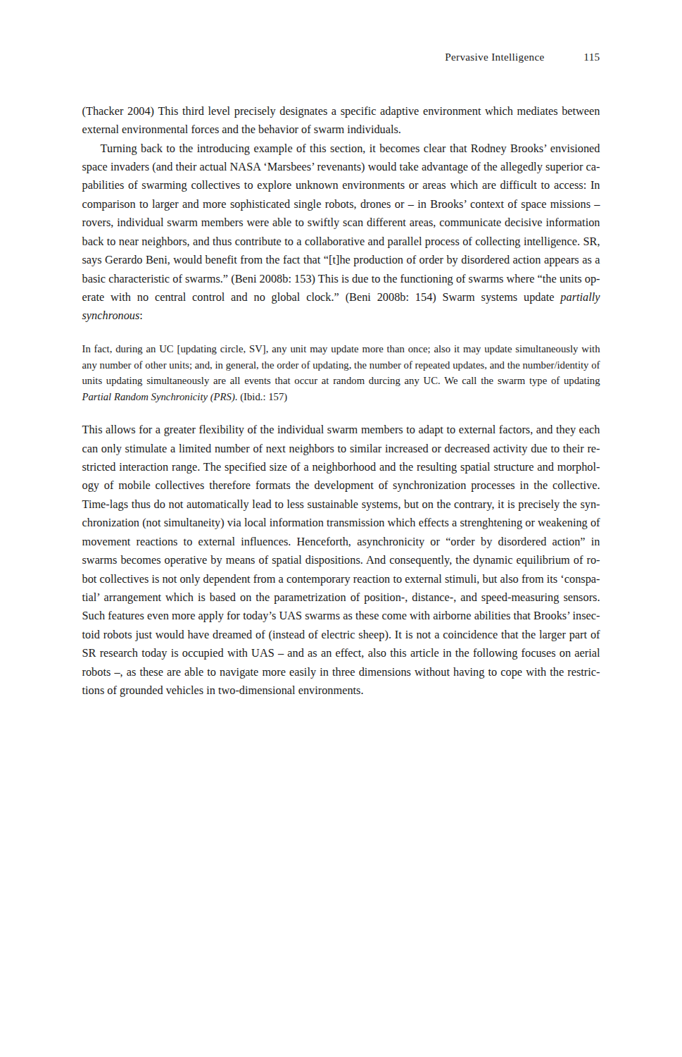Pervasive Intelligence 115
(Thacker 2004) This third level precisely designates a specific adaptive environment which mediates between external environmental forces and the behavior of swarm individuals.
Turning back to the introducing example of this section, it becomes clear that Rodney Brooks’ envisioned space invaders (and their actual NASA ‘Marsbees’ revenants) would take advantage of the allegedly superior capabilities of swarming collectives to explore unknown environments or areas which are difficult to access: In comparison to larger and more sophisticated single robots, drones or – in Brooks’ context of space missions – rovers, individual swarm members were able to swiftly scan different areas, communicate decisive information back to near neighbors, and thus contribute to a collaborative and parallel process of collecting intelligence. SR, says Gerardo Beni, would benefit from the fact that “[t]he production of order by disordered action appears as a basic characteristic of swarms.” (Beni 2008b: 153) This is due to the functioning of swarms where “the units operate with no central control and no global clock.” (Beni 2008b: 154) Swarm systems update partially synchronous:
In fact, during an UC [updating circle, SV], any unit may update more than once; also it may update simultaneously with any number of other units; and, in general, the order of updating, the number of repeated updates, and the number/identity of units updating simultaneously are all events that occur at random durcing any UC. We call the swarm type of updating Partial Random Synchronicity (PRS). (Ibid.: 157)
This allows for a greater flexibility of the individual swarm members to adapt to external factors, and they each can only stimulate a limited number of next neighbors to similar increased or decreased activity due to their restricted interaction range. The specified size of a neighborhood and the resulting spatial structure and morphology of mobile collectives therefore formats the development of synchronization processes in the collective. Time-lags thus do not automatically lead to less sustainable systems, but on the contrary, it is precisely the synchronization (not simultaneity) via local information transmission which effects a strenghtening or weakening of movement reactions to external influences. Henceforth, asynchronicity or “order by disordered action” in swarms becomes operative by means of spatial dispositions. And consequently, the dynamic equilibrium of robot collectives is not only dependent from a contemporary reaction to external stimuli, but also from its ‘conspatial’ arrangement which is based on the parametrization of position-, distance-, and speed-measuring sensors. Such features even more apply for today’s UAS swarms as these come with airborne abilities that Brooks’ insectoid robots just would have dreamed of (instead of electric sheep). It is not a coincidence that the larger part of SR research today is occupied with UAS – and as an effect, also this article in the following focuses on aerial robots –, as these are able to navigate more easily in three dimensions without having to cope with the restrictions of grounded vehicles in two-dimensional environments.